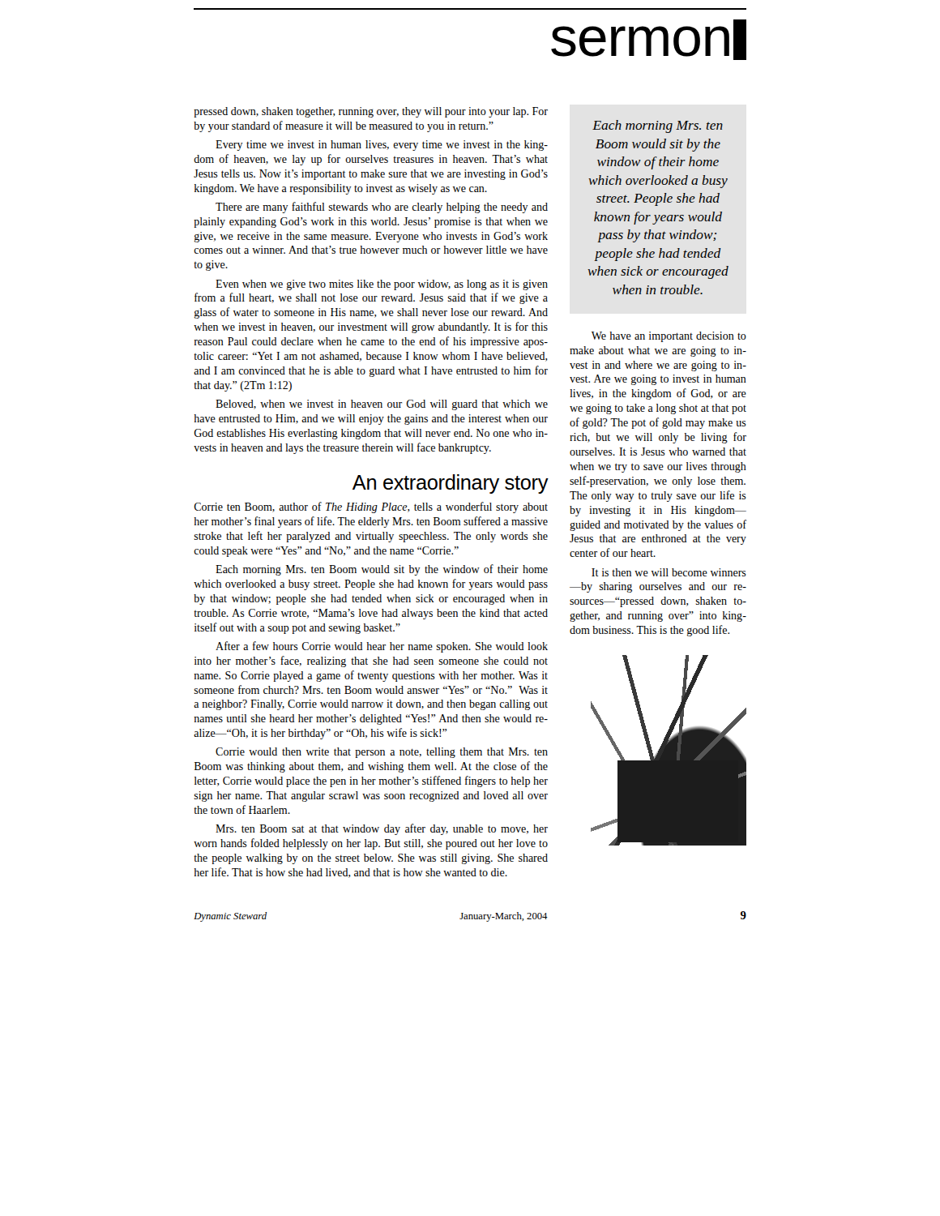sermon
pressed down, shaken together, running over, they will pour into your lap. For by your standard of measure it will be measured to you in return.”
Every time we invest in human lives, every time we invest in the kingdom of heaven, we lay up for ourselves treasures in heaven. That’s what Jesus tells us. Now it’s important to make sure that we are investing in God’s kingdom. We have a responsibility to invest as wisely as we can.
There are many faithful stewards who are clearly helping the needy and plainly expanding God’s work in this world. Jesus’ promise is that when we give, we receive in the same measure. Everyone who invests in God’s work comes out a winner. And that’s true however much or however little we have to give.
Even when we give two mites like the poor widow, as long as it is given from a full heart, we shall not lose our reward. Jesus said that if we give a glass of water to someone in His name, we shall never lose our reward. And when we invest in heaven, our investment will grow abundantly. It is for this reason Paul could declare when he came to the end of his impressive apostolic career: “Yet I am not ashamed, because I know whom I have believed, and I am convinced that he is able to guard what I have entrusted to him for that day.” (2Tm 1:12)
Beloved, when we invest in heaven our God will guard that which we have entrusted to Him, and we will enjoy the gains and the interest when our God establishes His everlasting kingdom that will never end. No one who invests in heaven and lays the treasure therein will face bankruptcy.
An extraordinary story
Corrie ten Boom, author of The Hiding Place, tells a wonderful story about her mother’s final years of life. The elderly Mrs. ten Boom suffered a massive stroke that left her paralyzed and virtually speechless. The only words she could speak were “Yes” and “No,” and the name “Corrie.”
Each morning Mrs. ten Boom would sit by the window of their home which overlooked a busy street. People she had known for years would pass by that window; people she had tended when sick or encouraged when in trouble. As Corrie wrote, “Mama’s love had always been the kind that acted itself out with a soup pot and sewing basket.”
After a few hours Corrie would hear her name spoken. She would look into her mother’s face, realizing that she had seen someone she could not name. So Corrie played a game of twenty questions with her mother. Was it someone from church? Mrs. ten Boom would answer “Yes” or “No.” Was it a neighbor? Finally, Corrie would narrow it down, and then began calling out names until she heard her mother’s delighted “Yes!” And then she would realize—“Oh, it is her birthday” or “Oh, his wife is sick!”
Corrie would then write that person a note, telling them that Mrs. ten Boom was thinking about them, and wishing them well. At the close of the letter, Corrie would place the pen in her mother’s stiffened fingers to help her sign her name. That angular scrawl was soon recognized and loved all over the town of Haarlem.
Mrs. ten Boom sat at that window day after day, unable to move, her worn hands folded helplessly on her lap. But still, she poured out her love to the people walking by on the street below. She was still giving. She shared her life. That is how she had lived, and that is how she wanted to die.
Each morning Mrs. ten Boom would sit by the window of their home which overlooked a busy street. People she had known for years would pass by that window; people she had tended when sick or encouraged when in trouble.
We have an important decision to make about what we are going to invest in and where we are going to invest. Are we going to invest in human lives, in the kingdom of God, or are we going to take a long shot at that pot of gold? The pot of gold may make us rich, but we will only be living for ourselves. It is Jesus who warned that when we try to save our lives through self-preservation, we only lose them. The only way to truly save our life is by investing it in His kingdom—guided and motivated by the values of Jesus that are enthroned at the very center of our heart.
It is then we will become winners—by sharing ourselves and our re­sources—“pressed down, shaken together, and running over” into kingdom business. This is the good life.
Dynamic Steward
January-March, 2004
9